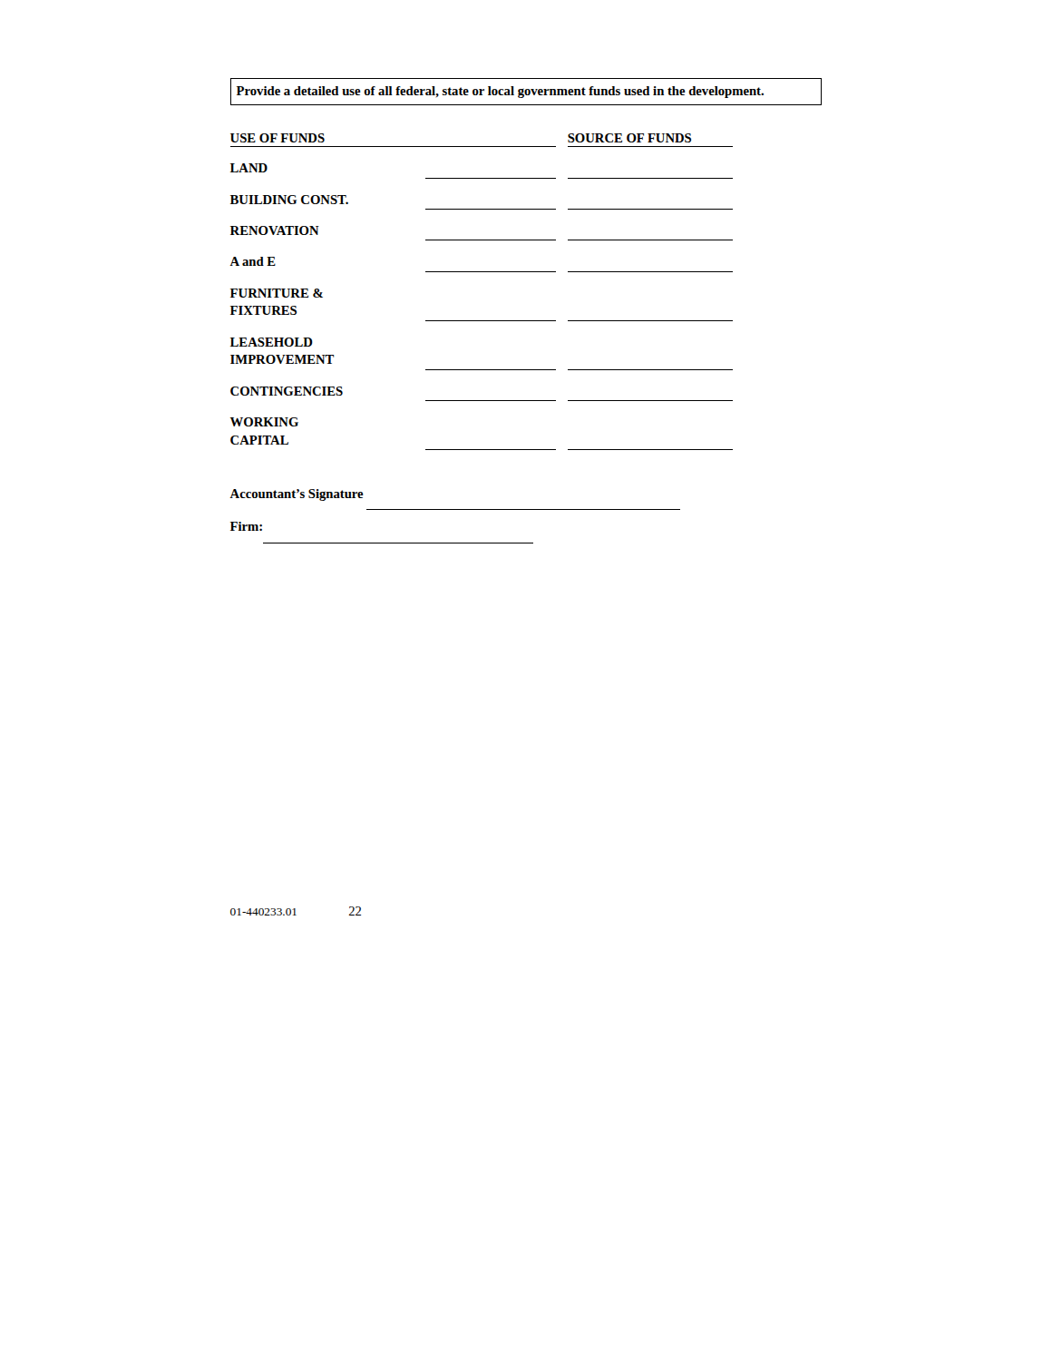Provide a detailed use of all federal, state or local government funds used in the development.
| USE OF FUNDS | | | SOURCE OF FUNDS | |
| LAND | | | | |
| BUILDING CONST. | | | | |
| RENOVATION | | | | |
| A and E | | | | |
| FURNITURE & FIXTURES | | | | |
| LEASEHOLD IMPROVEMENT | | | | |
| CONTINGENCIES | | | | |
| WORKING CAPITAL | | | | |
Accountant’s Signature
Firm:
01-440233.01 22